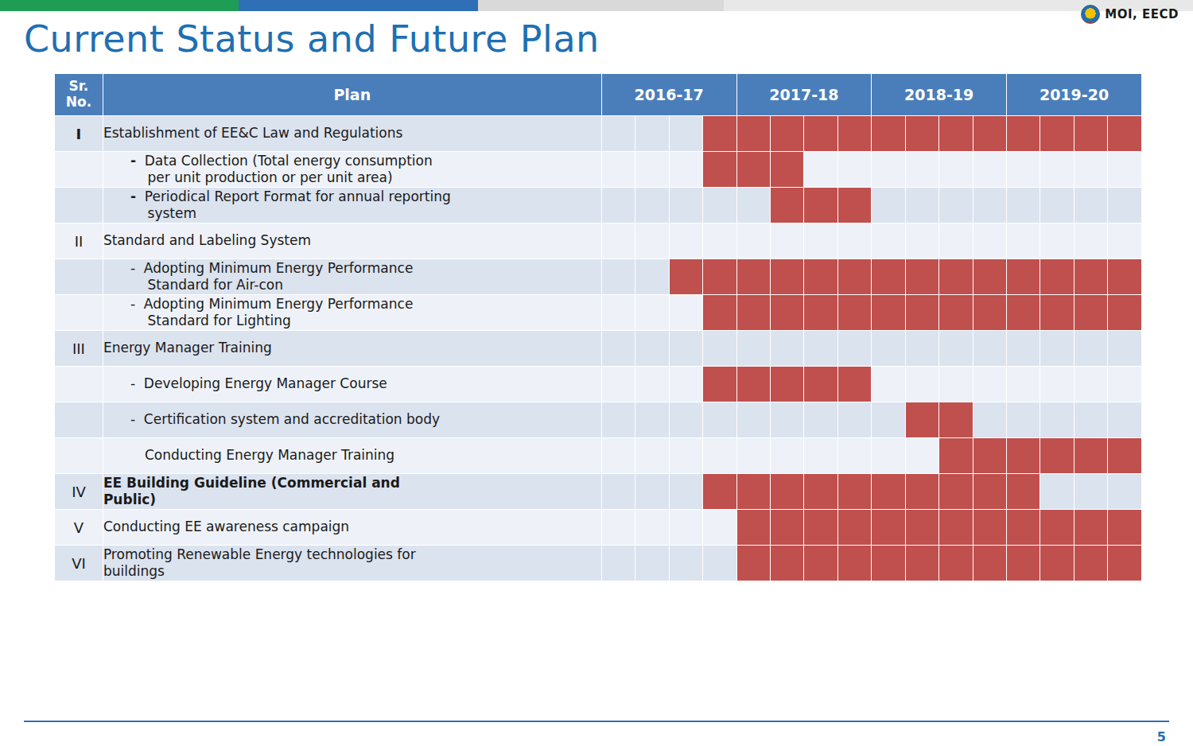MOI, EECD
Current Status and Future Plan
| Sr. No. | Plan | 2016-17 | 2017-18 | 2018-19 | 2019-20 |
| --- | --- | --- | --- | --- | --- |
| I | Establishment of EE&C Law and Regulations | | | | | | | | | | | | | | | | |
| | - Data Collection (Total energy consumption per unit production or per unit area) | | | | | | | | | | | | | | | | |
| | - Periodical Report Format for annual reporting system | | | | | | | | | | | | | | | | |
| II | Standard and Labeling System | | | | | | | | | | | | | | | | |
| | - Adopting Minimum Energy Performance Standard for Air-con | | | | | | | | | | | | | | | | |
| | - Adopting Minimum Energy Performance Standard for Lighting | | | | | | | | | | | | | | | | |
| III | Energy Manager Training | | | | | | | | | | | | | | | | |
| | - Developing Energy Manager Course | | | | | | | | | | | | | | | | |
| | - Certification system and accreditation body | | | | | | | | | | | | | | | | |
| | Conducting Energy Manager Training | | | | | | | | | | | | | | | | |
| IV | EE Building Guideline (Commercial and Public) | | | | | | | | | | | | | | | | |
| V | Conducting EE awareness campaign | | | | | | | | | | | | | | | | |
| VI | Promoting Renewable Energy technologies for buildings | | | | | | | | | | | | | | | | |
5